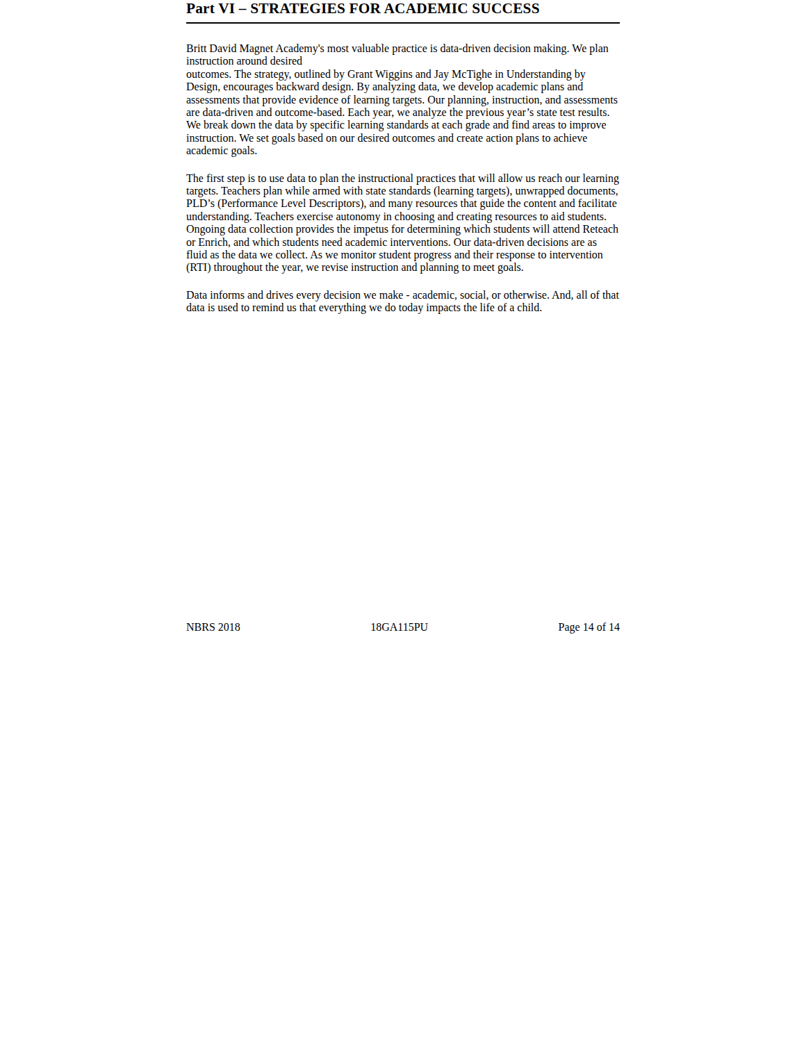Part VI – STRATEGIES FOR ACADEMIC SUCCESS
Britt David Magnet Academy's most valuable practice is data-driven decision making. We plan instruction around desired
outcomes. The strategy, outlined by Grant Wiggins and Jay McTighe in Understanding by Design, encourages backward design. By analyzing data, we develop academic plans and assessments that provide evidence of learning targets. Our planning, instruction, and assessments are data-driven and outcome-based. Each year, we analyze the previous year’s state test results. We break down the data by specific learning standards at each grade and find areas to improve instruction. We set goals based on our desired outcomes and create action plans to achieve academic goals.
The first step is to use data to plan the instructional practices that will allow us reach our learning targets. Teachers plan while armed with state standards (learning targets), unwrapped documents, PLD’s (Performance Level Descriptors), and many resources that guide the content and facilitate understanding. Teachers exercise autonomy in choosing and creating resources to aid students. Ongoing data collection provides the impetus for determining which students will attend Reteach or Enrich, and which students need academic interventions. Our data-driven decisions are as fluid as the data we collect. As we monitor student progress and their response to intervention (RTI) throughout the year, we revise instruction and planning to meet goals.
Data informs and drives every decision we make - academic, social, or otherwise. And, all of that data is used to remind us that everything we do today impacts the life of a child.
NBRS 2018 18GA115PU Page 14 of 14